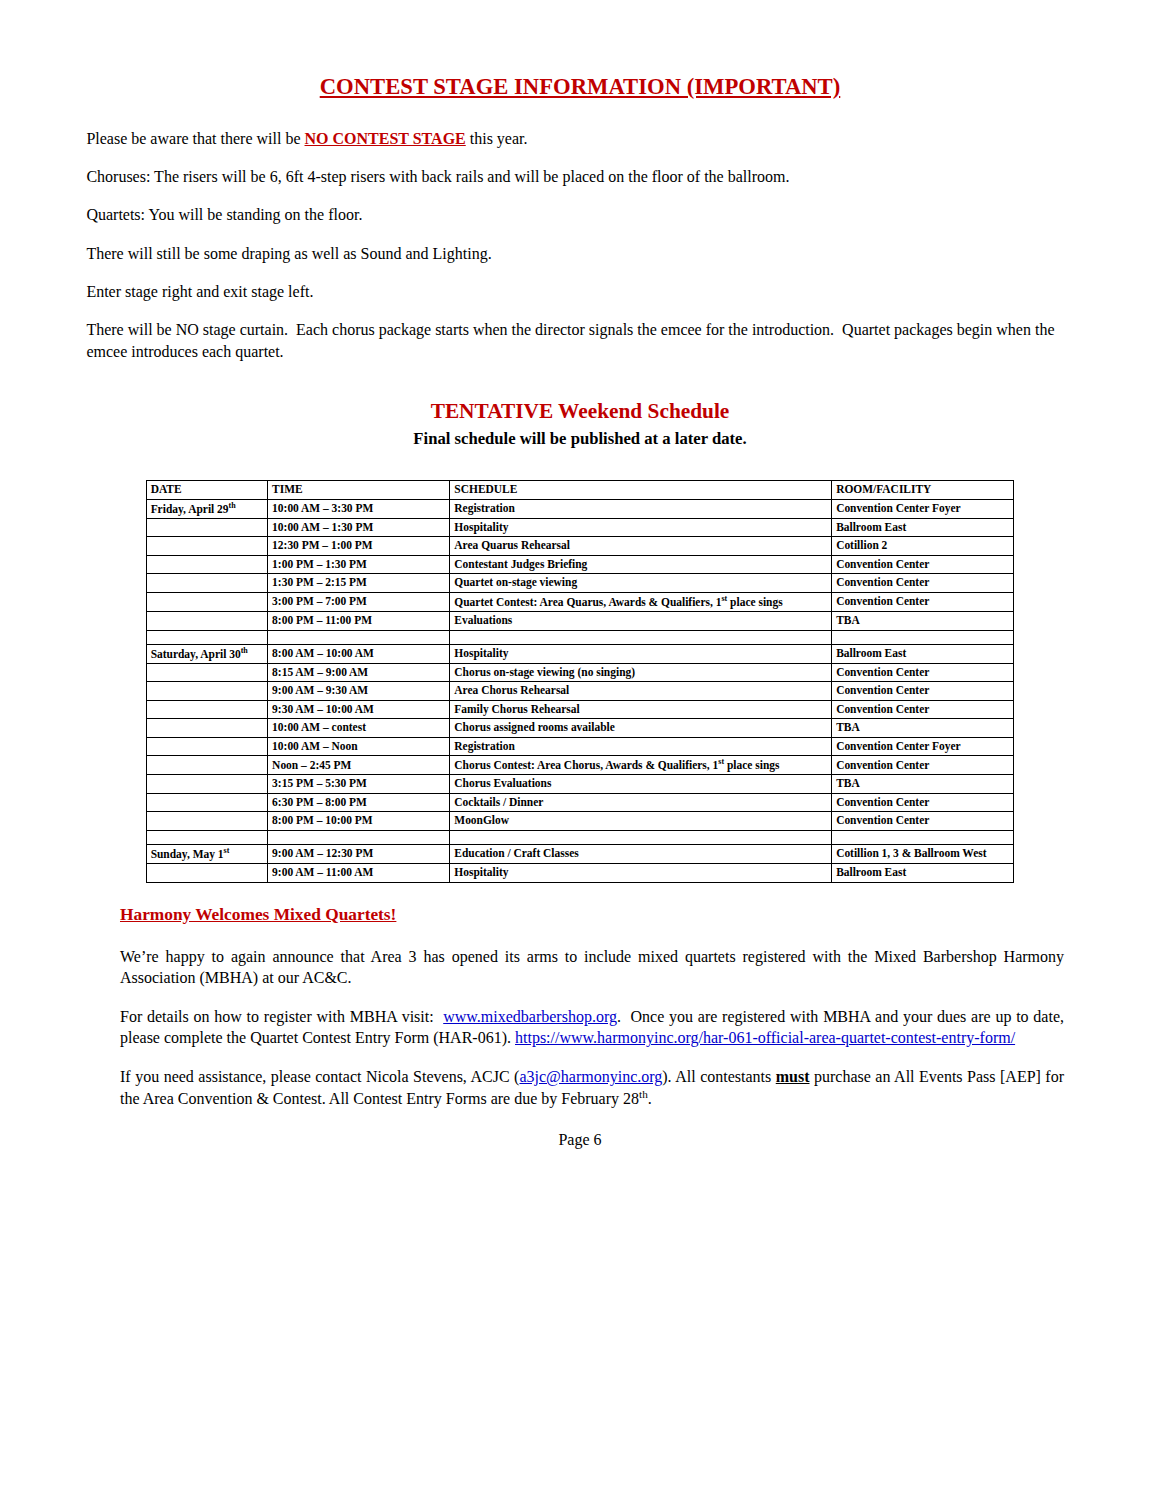CONTEST STAGE INFORMATION (IMPORTANT)
Please be aware that there will be NO CONTEST STAGE this year.
Choruses: The risers will be 6, 6ft 4-step risers with back rails and will be placed on the floor of the ballroom.
Quartets: You will be standing on the floor.
There will still be some draping as well as Sound and Lighting.
Enter stage right and exit stage left.
There will be NO stage curtain. Each chorus package starts when the director signals the emcee for the introduction. Quartet packages begin when the emcee introduces each quartet.
TENTATIVE Weekend Schedule
Final schedule will be published at a later date.
| DATE | TIME | SCHEDULE | ROOM/FACILITY |
| Friday, April 29 th | 10:00 AM – 3:30 PM | Registration | Convention Center Foyer |
| | 10:00 AM – 1:30 PM | Hospitality | Ballroom East |
| | 12:30 PM – 1:00 PM | Area Quarus Rehearsal | Cotillion 2 |
| | 1:00 PM – 1:30 PM | Contestant Judges Briefing | Convention Center |
| | 1:30 PM – 2:15 PM | Quartet on-stage viewing | Convention Center |
| | 3:00 PM – 7:00 PM | Quartet Contest: Area Quarus, Awards & Qualifiers, 1 st place sings | Convention Center |
| | 8:00 PM – 11:00 PM | Evaluations | TBA |
| Saturday, April 30 th | 8:00 AM – 10:00 AM | Hospitality | Ballroom East |
| | 8:15 AM – 9:00 AM | Chorus on-stage viewing (no singing) | Convention Center |
| | 9:00 AM – 9:30 AM | Area Chorus Rehearsal | Convention Center |
| | 9:30 AM – 10:00 AM | Family Chorus Rehearsal | Convention Center |
| | 10:00 AM – contest | Chorus assigned rooms available | TBA |
| | 10:00 AM – Noon | Registration | Convention Center Foyer |
| | Noon – 2:45 PM | Chorus Contest: Area Chorus, Awards & Qualifiers, 1 st place sings | Convention Center |
| | 3:15 PM – 5:30 PM | Chorus Evaluations | TBA |
| | 6:30 PM – 8:00 PM | Cocktails / Dinner | Convention Center |
| | 8:00 PM – 10:00 PM | MoonGlow | Convention Center |
| Sunday, May 1 st | 9:00 AM – 12:30 PM | Education / Craft Classes | Cotillion 1, 3 & Ballroom West |
| | 9:00 AM – 11:00 AM | Hospitality | Ballroom East |
Harmony Welcomes Mixed Quartets!
We’re happy to again announce that Area 3 has opened its arms to include mixed quartets registered with the Mixed Barbershop Harmony Association (MBHA) at our AC&C.
For details on how to register with MBHA visit: www.mixedbarbershop.org. Once you are registered with MBHA and your dues are up to date, please complete the Quartet Contest Entry Form (HAR-061). https://www.harmonyinc.org/har-061-official-area-quartet-contest-entry-form/
If you need assistance, please contact Nicola Stevens, ACJC (a3jc@harmonyinc.org). All contestants must purchase an All Events Pass [AEP] for the Area Convention & Contest. All Contest Entry Forms are due by February 28th.
Page 6